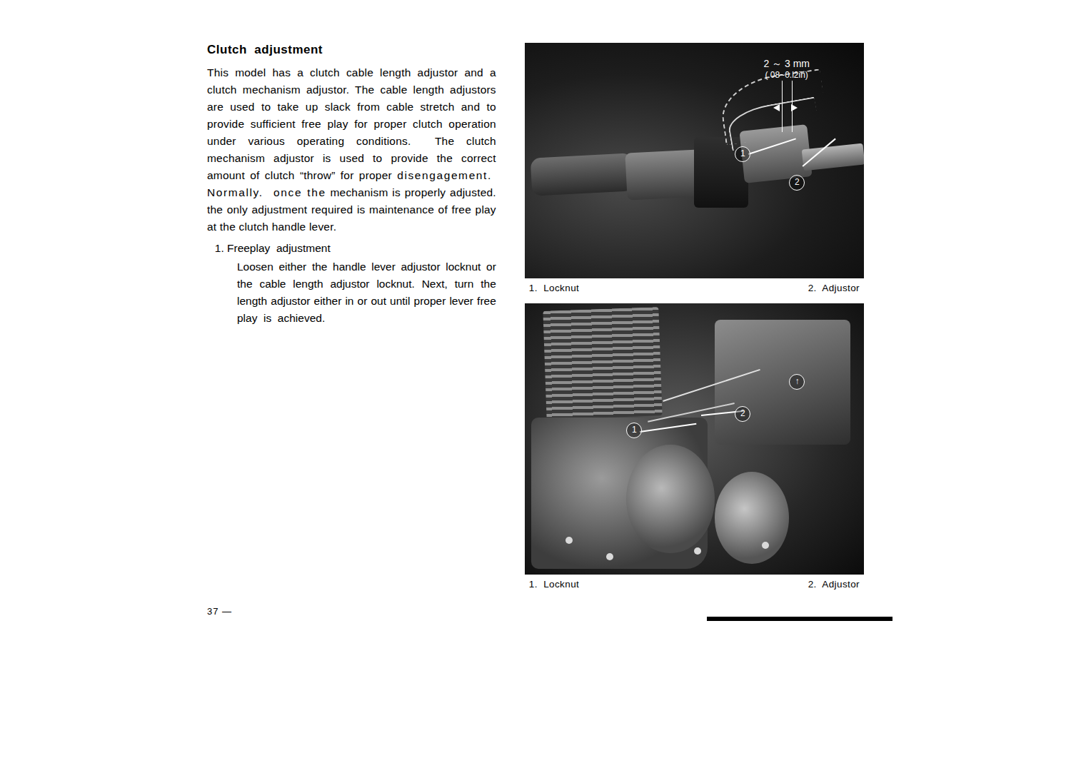Clutch adjustment
This model has a clutch cable length adjustor and a clutch mechanism adjustor. The cable length adjustors are used to take up slack from cable stretch and to provide sufficient free play for proper clutch operation under various operating conditions. The clutch mechanism adjustor is used to provide the correct amount of clutch “throw” for proper disengagement. Normally. once the mechanism is properly adjusted. the only adjustment required is maintenance of free play at the clutch handle lever.
Freeplay adjustment
Loosen either the handle lever adjustor locknut or the cable length adjustor locknut. Next, turn the length adjustor either in or out until proper lever free play is achieved.
2 ～ 3 mm
(.08~0.l2in)
1
2
1. Locknut 2. Adjustor
1
2
↑
1. Locknut 2. Adjustor
37 —